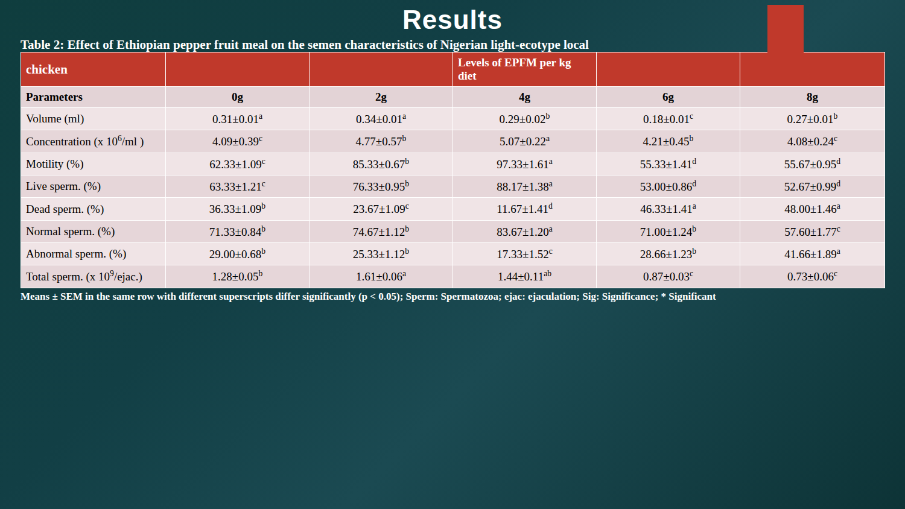Results
Table 2: Effect of Ethiopian pepper fruit meal on the semen characteristics of Nigerian light-ecotype local
| chicken | | | Levels of EPFM per kg diet | | |
| --- | --- | --- | --- | --- | --- |
| Parameters | 0g | 2g | 4g | 6g | 8g |
| Volume (ml) | 0.31±0.01 a | 0.34±0.01 a | 0.29±0.02 b | 0.18±0.01 c | 0.27±0.01 b |
| Concentration (x 10 6 /ml ) | 4.09±0.39 c | 4.77±0.57 b | 5.07±0.22 a | 4.21±0.45 b | 4.08±0.24 c |
| Motility (%) | 62.33±1.09 c | 85.33±0.67 b | 97.33±1.61 a | 55.33±1.41 d | 55.67±0.95 d |
| Live sperm. (%) | 63.33±1.21 c | 76.33±0.95 b | 88.17±1.38 a | 53.00±0.86 d | 52.67±0.99 d |
| Dead sperm. (%) | 36.33±1.09 b | 23.67±1.09 c | 11.67±1.41 d | 46.33±1.41 a | 48.00±1.46 a |
| Normal sperm. (%) | 71.33±0.84 b | 74.67±1.12 b | 83.67±1.20 a | 71.00±1.24 b | 57.60±1.77 c |
| Abnormal sperm. (%) | 29.00±0.68 b | 25.33±1.12 b | 17.33±1.52 c | 28.66±1.23 b | 41.66±1.89 a |
| Total sperm. (x 10 9 /ejac.) | 1.28±0.05 b | 1.61±0.06 a | 1.44±0.11 ab | 0.87±0.03 c | 0.73±0.06 c |
Means ± SEM in the same row with different superscripts differ significantly (p < 0.05); Sperm: Spermatozoa; ejac: ejaculation; Sig: Significance; * Significant